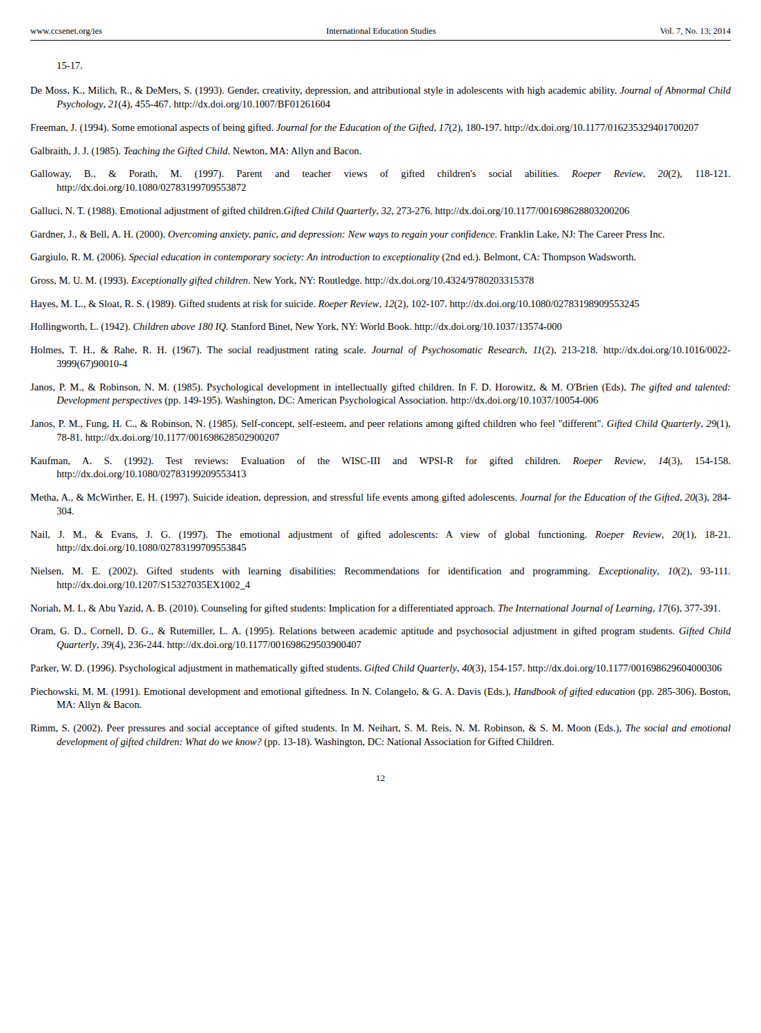www.ccsenet.org/ies
International Education Studies
Vol. 7, No. 13; 2014
15-17.
De Moss, K., Milich, R., & DeMers, S. (1993). Gender, creativity, depression, and attributional style in adolescents with high academic ability. Journal of Abnormal Child Psychology, 21(4), 455-467. http://dx.doi.org/10.1007/BF01261604
Freeman, J. (1994). Some emotional aspects of being gifted. Journal for the Education of the Gifted, 17(2), 180-197. http://dx.doi.org/10.1177/016235329401700207
Galbraith, J. J. (1985). Teaching the Gifted Child. Newton, MA: Allyn and Bacon.
Galloway, B., & Porath, M. (1997). Parent and teacher views of gifted children's social abilities. Roeper Review, 20(2), 118-121. http://dx.doi.org/10.1080/02783199709553872
Galluci, N. T. (1988). Emotional adjustment of gifted children.Gifted Child Quarterly, 32, 273-276. http://dx.doi.org/10.1177/001698628803200206
Gardner, J., & Bell, A. H. (2000). Overcoming anxiety, panic, and depression: New ways to regain your confidence. Franklin Lake, NJ: The Career Press Inc.
Gargiulo, R. M. (2006). Special education in contemporary society: An introduction to exceptionality (2nd ed.). Belmont, CA: Thompson Wadsworth.
Gross, M. U. M. (1993). Exceptionally gifted children. New York, NY: Routledge. http://dx.doi.org/10.4324/9780203315378
Hayes, M. L., & Sloat, R. S. (1989). Gifted students at risk for suicide. Roeper Review, 12(2), 102-107. http://dx.doi.org/10.1080/02783198909553245
Hollingworth, L. (1942). Children above 180 IQ. Stanford Binet, New York, NY: World Book. http://dx.doi.org/10.1037/13574-000
Holmes, T. H., & Rahe, R. H. (1967). The social readjustment rating scale. Journal of Psychosomatic Research, 11(2), 213-218. http://dx.doi.org/10.1016/0022-3999(67)90010-4
Janos, P. M., & Robinson, N. M. (1985). Psychological development in intellectually gifted children. In F. D. Horowitz, & M. O'Brien (Eds), The gifted and talented: Development perspectives (pp. 149-195). Washington, DC: American Psychological Association. http://dx.doi.org/10.1037/10054-006
Janos, P. M., Fung, H. C., & Robinson, N. (1985). Self-concept, self-esteem, and peer relations among gifted children who feel "different". Gifted Child Quarterly, 29(1), 78-81. http://dx.doi.org/10.1177/001698628502900207
Kaufman, A. S. (1992). Test reviews: Evaluation of the WISC-III and WPSI-R for gifted children. Roeper Review, 14(3), 154-158. http://dx.doi.org/10.1080/02783199209553413
Metha, A., & McWirther, E. H. (1997). Suicide ideation, depression, and stressful life events among gifted adolescents. Journal for the Education of the Gifted, 20(3), 284-304.
Nail, J. M., & Evans, J. G. (1997). The emotional adjustment of gifted adolescents: A view of global functioning. Roeper Review, 20(1), 18-21. http://dx.doi.org/10.1080/02783199709553845
Nielsen, M. E. (2002). Gifted students with learning disabilities: Recommendations for identification and programming. Exceptionality, 10(2), 93-111. http://dx.doi.org/10.1207/S15327035EX1002_4
Noriah, M. I., & Abu Yazid, A. B. (2010). Counseling for gifted students: Implication for a differentiated approach. The International Journal of Learning, 17(6), 377-391.
Oram, G. D., Cornell, D. G., & Rutemiller, L. A. (1995). Relations between academic aptitude and psychosocial adjustment in gifted program students. Gifted Child Quarterly, 39(4), 236-244. http://dx.doi.org/10.1177/001698629503900407
Parker, W. D. (1996). Psychological adjustment in mathematically gifted students. Gifted Child Quarterly, 40(3), 154-157. http://dx.doi.org/10.1177/001698629604000306
Piechowski, M. M. (1991). Emotional development and emotional giftedness. In N. Colangelo, & G. A. Davis (Eds.), Handbook of gifted education (pp. 285-306). Boston, MA: Allyn & Bacon.
Rimm, S. (2002). Peer pressures and social acceptance of gifted students. In M. Neihart, S. M. Reis, N. M. Robinson, & S. M. Moon (Eds.), The social and emotional development of gifted children: What do we know? (pp. 13-18). Washington, DC: National Association for Gifted Children.
12